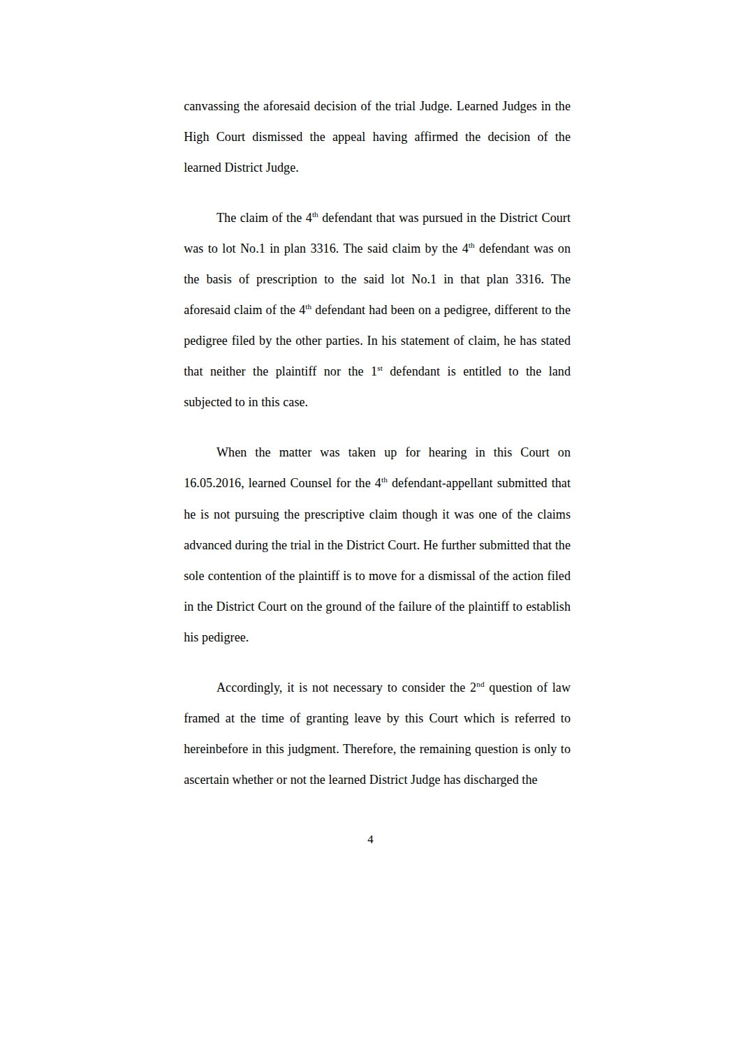canvassing the aforesaid decision of the trial Judge. Learned Judges in the High Court dismissed the appeal having affirmed the decision of the learned District Judge.
The claim of the 4th defendant that was pursued in the District Court was to lot No.1 in plan 3316. The said claim by the 4th defendant was on the basis of prescription to the said lot No.1 in that plan 3316. The aforesaid claim of the 4th defendant had been on a pedigree, different to the pedigree filed by the other parties. In his statement of claim, he has stated that neither the plaintiff nor the 1st defendant is entitled to the land subjected to in this case.
When the matter was taken up for hearing in this Court on 16.05.2016, learned Counsel for the 4th defendant-appellant submitted that he is not pursuing the prescriptive claim though it was one of the claims advanced during the trial in the District Court. He further submitted that the sole contention of the plaintiff is to move for a dismissal of the action filed in the District Court on the ground of the failure of the plaintiff to establish his pedigree.
Accordingly, it is not necessary to consider the 2nd question of law framed at the time of granting leave by this Court which is referred to hereinbefore in this judgment. Therefore, the remaining question is only to ascertain whether or not the learned District Judge has discharged the
4